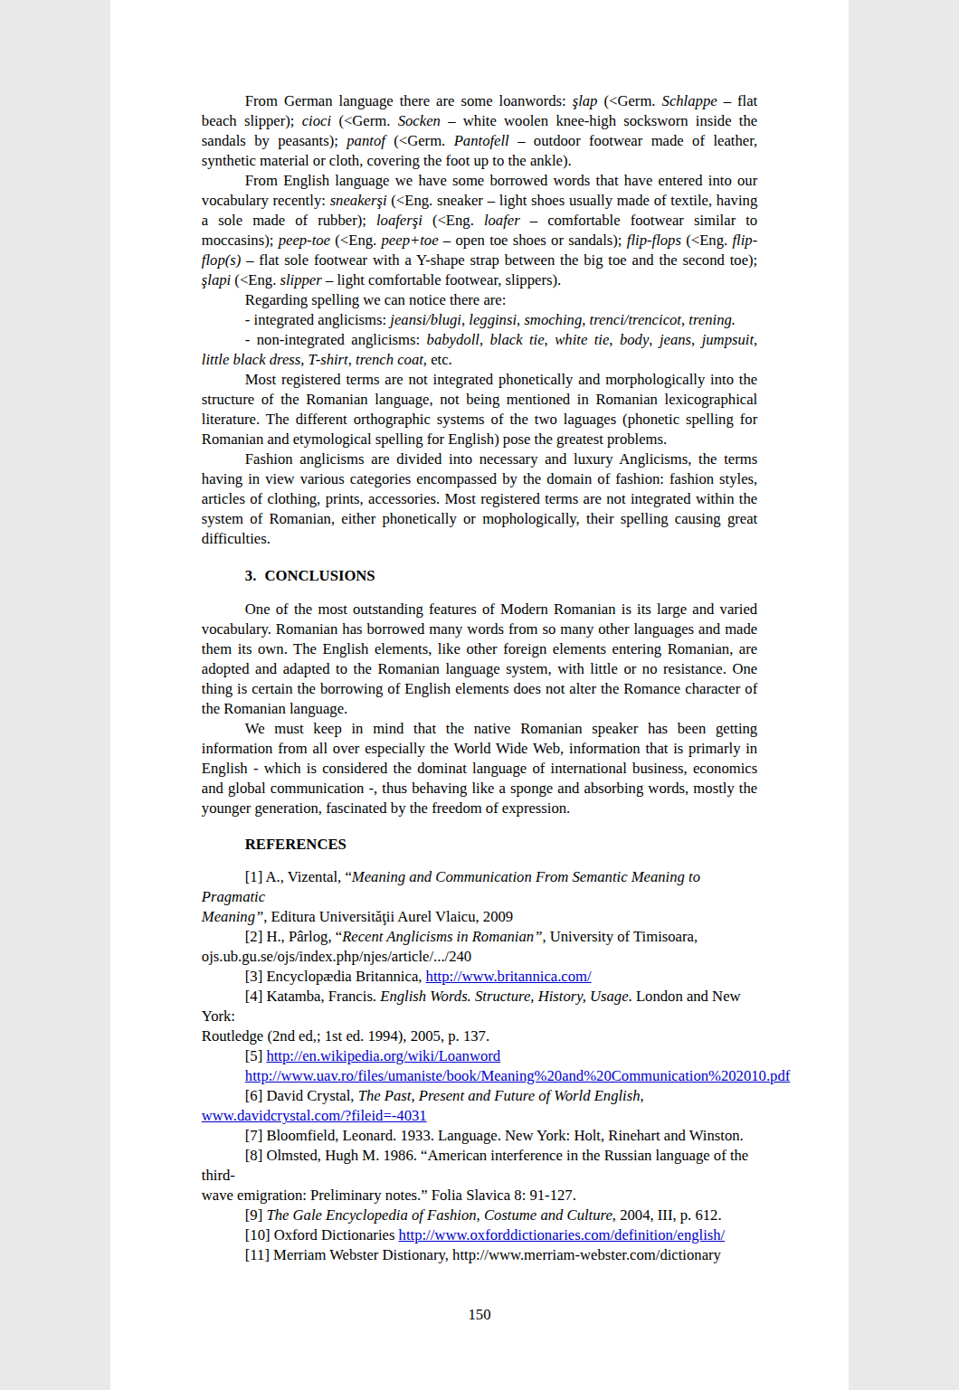From German language there are some loanwords: şlap (<Germ. Schlappe – flat beach slipper); cioci (<Germ. Socken – white woolen knee-high socksworn inside the sandals by peasants); pantof (<Germ. Pantofell – outdoor footwear made of leather, synthetic material or cloth, covering the foot up to the ankle).
From English language we have some borrowed words that have entered into our vocabulary recently: sneakerşi (<Eng. sneaker – light shoes usually made of textile, having a sole made of rubber); loaferşi (<Eng. loafer – comfortable footwear similar to moccasins); peep-toe (<Eng. peep+toe – open toe shoes or sandals); flip-flops (<Eng. flip-flop(s) – flat sole footwear with a Y-shape strap between the big toe and the second toe); şlapi (<Eng. slipper – light comfortable footwear, slippers).
Regarding spelling we can notice there are:
- integrated anglicisms: jeansi/blugi, legginsi, smoching, trenci/trencicot, trening.
- non-integrated anglicisms: babydoll, black tie, white tie, body, jeans, jumpsuit, little black dress, T-shirt, trench coat, etc.
Most registered terms are not integrated phonetically and morphologically into the structure of the Romanian language, not being mentioned in Romanian lexicographical literature. The different orthographic systems of the two laguages (phonetic spelling for Romanian and etymological spelling for English) pose the greatest problems.
Fashion anglicisms are divided into necessary and luxury Anglicisms, the terms having in view various categories encompassed by the domain of fashion: fashion styles, articles of clothing, prints, accessories. Most registered terms are not integrated within the system of Romanian, either phonetically or mophologically, their spelling causing great difficulties.
3. CONCLUSIONS
One of the most outstanding features of Modern Romanian is its large and varied vocabulary. Romanian has borrowed many words from so many other languages and made them its own. The English elements, like other foreign elements entering Romanian, are adopted and adapted to the Romanian language system, with little or no resistance. One thing is certain the borrowing of English elements does not alter the Romance character of the Romanian language.
We must keep in mind that the native Romanian speaker has been getting information from all over especially the World Wide Web, information that is primarly in English - which is considered the dominat language of international business, economics and global communication -, thus behaving like a sponge and absorbing words, mostly the younger generation, fascinated by the freedom of expression.
REFERENCES
[1] A., Vizental, “Meaning and Communication From Semantic Meaning to Pragmatic
Meaning”, Editura Universităţii Aurel Vlaicu, 2009
[2] H., Pârlog, “Recent Anglicisms in Romanian”, University of Timisoara,
ojs.ub.gu.se/ojs/index.php/njes/article/.../240
[3] Encyclopædia Britannica, http://www.britannica.com/
[4] Katamba, Francis. English Words. Structure, History, Usage. London and New York:
Routledge (2nd ed,; 1st ed. 1994), 2005, p. 137.
[5] http://en.wikipedia.org/wiki/Loanword
http://www.uav.ro/files/umaniste/book/Meaning%20and%20Communication%202010.pdf
[6] David Crystal, The Past, Present and Future of World English,
www.davidcrystal.com/?fileid=-4031
[7] Bloomfield, Leonard. 1933. Language. New York: Holt, Rinehart and Winston.
[8] Olmsted, Hugh M. 1986. “American interference in the Russian language of the third-
wave emigration: Preliminary notes.” Folia Slavica 8: 91-127.
[9] The Gale Encyclopedia of Fashion, Costume and Culture, 2004, III, p. 612.
[10] Oxford Dictionaries http://www.oxforddictionaries.com/definition/english/
[11] Merriam Webster Distionary, http://www.merriam-webster.com/dictionary
150